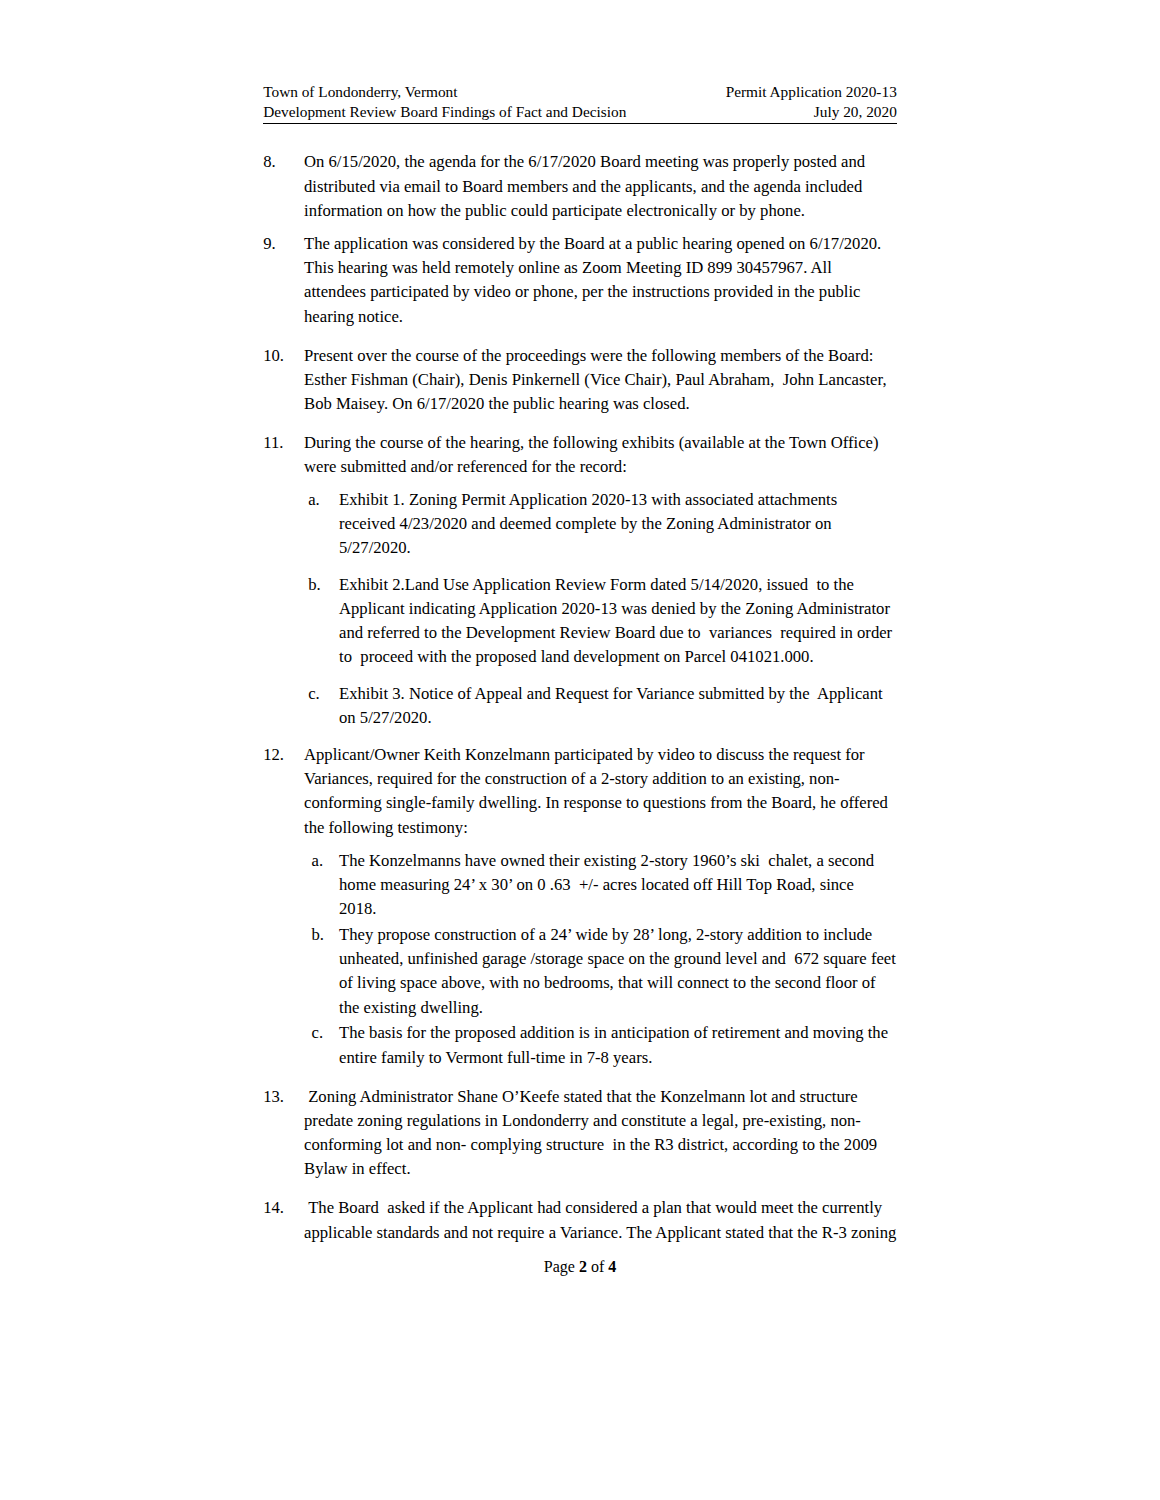Town of Londonderry, Vermont
Permit Application 2020-13
Development Review Board Findings of Fact and Decision
July 20, 2020
8. On 6/15/2020, the agenda for the 6/17/2020 Board meeting was properly posted and distributed via email to Board members and the applicants, and the agenda included information on how the public could participate electronically or by phone.
9. The application was considered by the Board at a public hearing opened on 6/17/2020. This hearing was held remotely online as Zoom Meeting ID 899 30457967. All attendees participated by video or phone, per the instructions provided in the public hearing notice.
10. Present over the course of the proceedings were the following members of the Board: Esther Fishman (Chair), Denis Pinkernell (Vice Chair), Paul Abraham, John Lancaster, Bob Maisey. On 6/17/2020 the public hearing was closed.
11. During the course of the hearing, the following exhibits (available at the Town Office) were submitted and/or referenced for the record:
a. Exhibit 1. Zoning Permit Application 2020-13 with associated attachments received 4/23/2020 and deemed complete by the Zoning Administrator on 5/27/2020.
b. Exhibit 2.Land Use Application Review Form dated 5/14/2020, issued to the Applicant indicating Application 2020-13 was denied by the Zoning Administrator and referred to the Development Review Board due to variances required in order to proceed with the proposed land development on Parcel 041021.000.
c. Exhibit 3. Notice of Appeal and Request for Variance submitted by the Applicant on 5/27/2020.
12. Applicant/Owner Keith Konzelmann participated by video to discuss the request for Variances, required for the construction of a 2-story addition to an existing, non-conforming single-family dwelling. In response to questions from the Board, he offered the following testimony:
a. The Konzelmanns have owned their existing 2-story 1960’s ski chalet, a second home measuring 24’ x 30’ on 0 .63 +/- acres located off Hill Top Road, since 2018.
b. They propose construction of a 24’ wide by 28’ long, 2-story addition to include unheated, unfinished garage /storage space on the ground level and 672 square feet of living space above, with no bedrooms, that will connect to the second floor of the existing dwelling.
c. The basis for the proposed addition is in anticipation of retirement and moving the entire family to Vermont full-time in 7-8 years.
13. Zoning Administrator Shane O’Keefe stated that the Konzelmann lot and structure predate zoning regulations in Londonderry and constitute a legal, pre-existing, non-conforming lot and non- complying structure in the R3 district, according to the 2009 Bylaw in effect.
14. The Board asked if the Applicant had considered a plan that would meet the currently applicable standards and not require a Variance. The Applicant stated that the R-3 zoning
Page 2 of 4